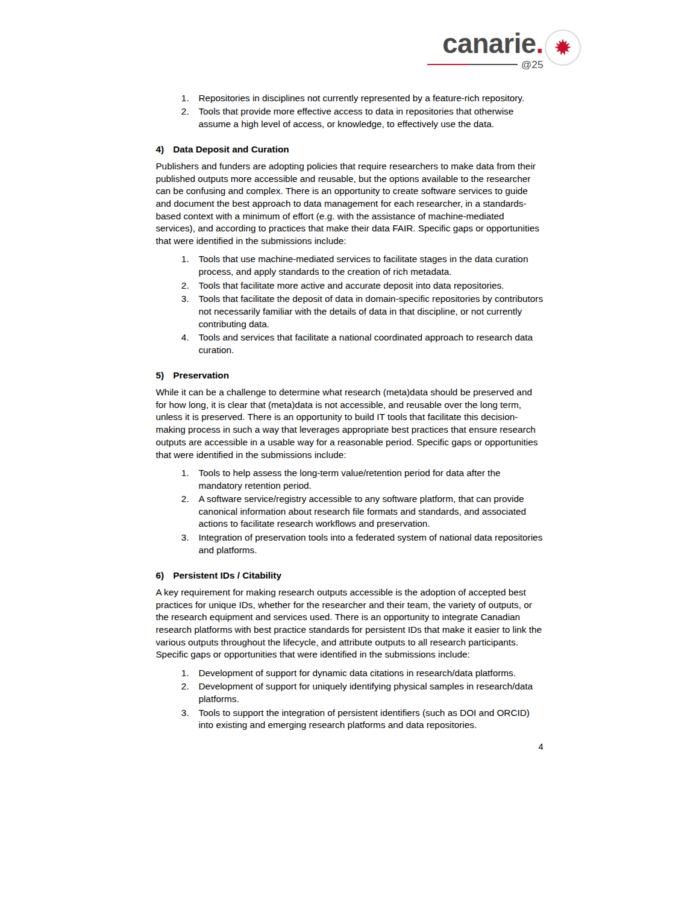canarie.
@25
Repositories in disciplines not currently represented by a feature-rich repository.
Tools that provide more effective access to data in repositories that otherwise assume a high level of access, or knowledge, to effectively use the data.
4) Data Deposit and Curation
Publishers and funders are adopting policies that require researchers to make data from their published outputs more accessible and reusable, but the options available to the researcher can be confusing and complex. There is an opportunity to create software services to guide and document the best approach to data management for each researcher, in a standards-based context with a minimum of effort (e.g. with the assistance of machine-mediated services), and according to practices that make their data FAIR. Specific gaps or opportunities that were identified in the submissions include:
Tools that use machine-mediated services to facilitate stages in the data curation process, and apply standards to the creation of rich metadata.
Tools that facilitate more active and accurate deposit into data repositories.
Tools that facilitate the deposit of data in domain-specific repositories by contributors not necessarily familiar with the details of data in that discipline, or not currently contributing data.
Tools and services that facilitate a national coordinated approach to research data curation.
5) Preservation
While it can be a challenge to determine what research (meta)data should be preserved and for how long, it is clear that (meta)data is not accessible, and reusable over the long term, unless it is preserved. There is an opportunity to build IT tools that facilitate this decision-making process in such a way that leverages appropriate best practices that ensure research outputs are accessible in a usable way for a reasonable period. Specific gaps or opportunities that were identified in the submissions include:
Tools to help assess the long-term value/retention period for data after the mandatory retention period.
A software service/registry accessible to any software platform, that can provide canonical information about research file formats and standards, and associated actions to facilitate research workflows and preservation.
Integration of preservation tools into a federated system of national data repositories and platforms.
6) Persistent IDs / Citability
A key requirement for making research outputs accessible is the adoption of accepted best practices for unique IDs, whether for the researcher and their team, the variety of outputs, or the research equipment and services used. There is an opportunity to integrate Canadian research platforms with best practice standards for persistent IDs that make it easier to link the various outputs throughout the lifecycle, and attribute outputs to all research participants. Specific gaps or opportunities that were identified in the submissions include:
Development of support for dynamic data citations in research/data platforms.
Development of support for uniquely identifying physical samples in research/data platforms.
Tools to support the integration of persistent identifiers (such as DOI and ORCID) into existing and emerging research platforms and data repositories.
4